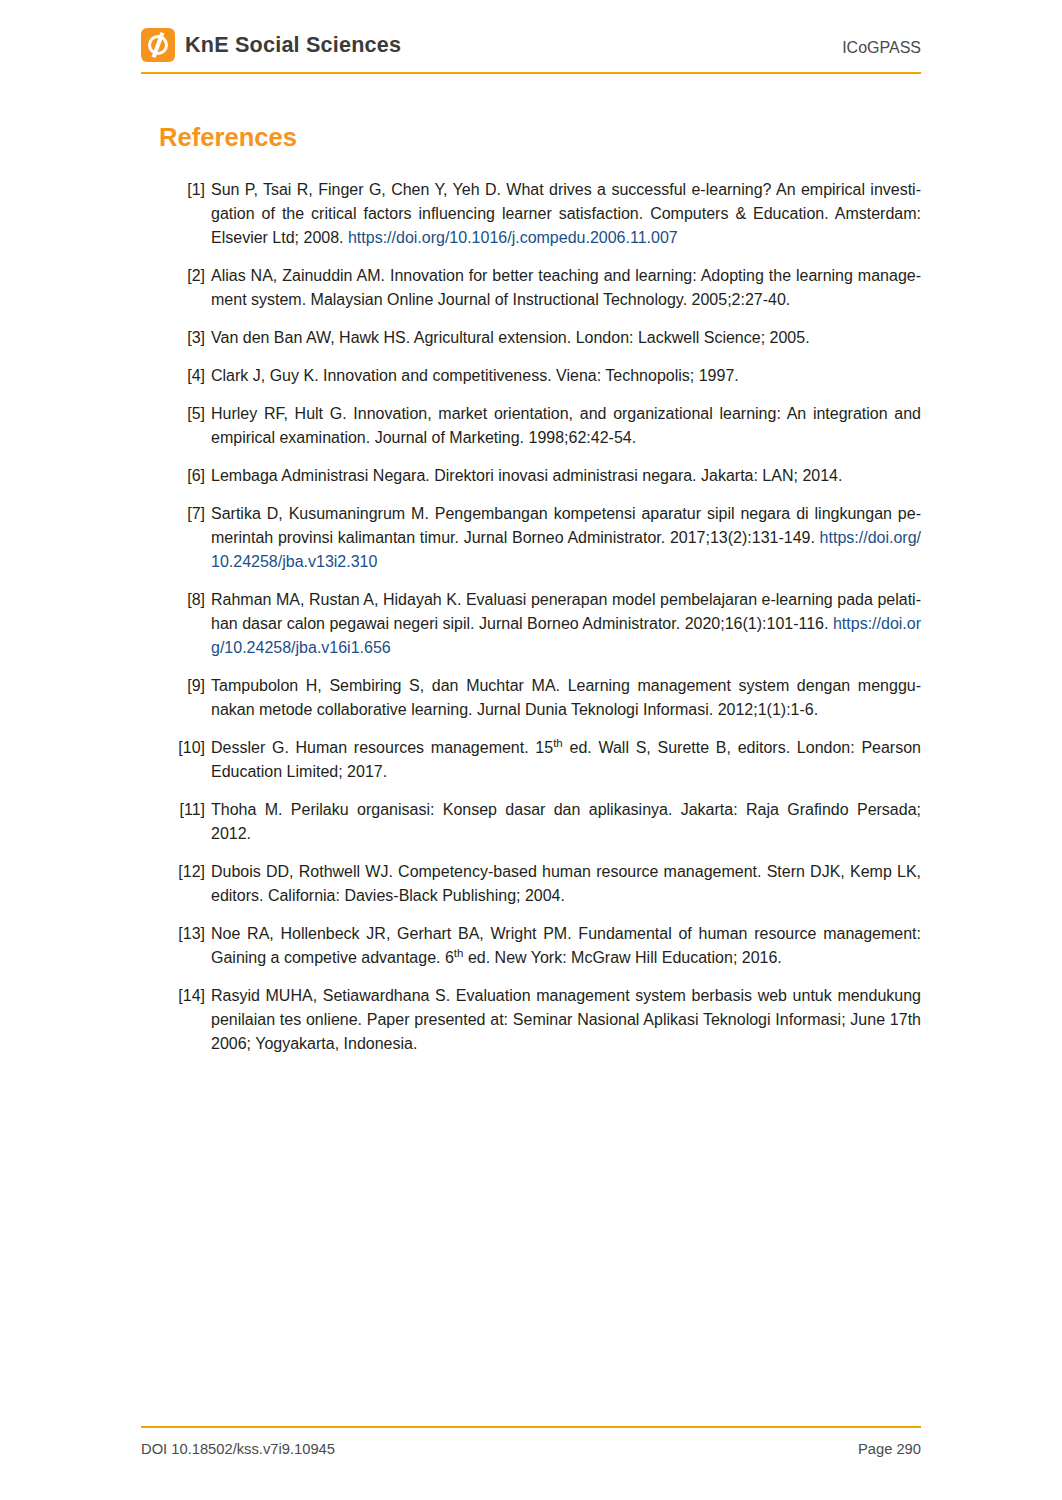KnE Social Sciences
ICoGPASS
References
[1] Sun P, Tsai R, Finger G, Chen Y, Yeh D. What drives a successful e-learning? An empirical investigation of the critical factors influencing learner satisfaction. Computers & Education. Amsterdam: Elsevier Ltd; 2008. https://doi.org/10.1016/j.compedu.2006.11.007
[2] Alias NA, Zainuddin AM. Innovation for better teaching and learning: Adopting the learning management system. Malaysian Online Journal of Instructional Technology. 2005;2:27-40.
[3] Van den Ban AW, Hawk HS. Agricultural extension. London: Lackwell Science; 2005.
[4] Clark J, Guy K. Innovation and competitiveness. Viena: Technopolis; 1997.
[5] Hurley RF, Hult G. Innovation, market orientation, and organizational learning: An integration and empirical examination. Journal of Marketing. 1998;62:42-54.
[6] Lembaga Administrasi Negara. Direktori inovasi administrasi negara. Jakarta: LAN; 2014.
[7] Sartika D, Kusumaningrum M. Pengembangan kompetensi aparatur sipil negara di lingkungan pemerintah provinsi kalimantan timur. Jurnal Borneo Administrator. 2017;13(2):131-149. https://doi.org/10.24258/jba.v13i2.310
[8] Rahman MA, Rustan A, Hidayah K. Evaluasi penerapan model pembelajaran e-learning pada pelatihan dasar calon pegawai negeri sipil. Jurnal Borneo Administrator. 2020;16(1):101-116. https://doi.org/10.24258/jba.v16i1.656
[9] Tampubolon H, Sembiring S, dan Muchtar MA. Learning management system dengan menggunakan metode collaborative learning. Jurnal Dunia Teknologi Informasi. 2012;1(1):1-6.
[10] Dessler G. Human resources management. 15th ed. Wall S, Surette B, editors. London: Pearson Education Limited; 2017.
[11] Thoha M. Perilaku organisasi: Konsep dasar dan aplikasinya. Jakarta: Raja Grafindo Persada; 2012.
[12] Dubois DD, Rothwell WJ. Competency-based human resource management. Stern DJK, Kemp LK, editors. California: Davies-Black Publishing; 2004.
[13] Noe RA, Hollenbeck JR, Gerhart BA, Wright PM. Fundamental of human resource management: Gaining a competive advantage. 6th ed. New York: McGraw Hill Education; 2016.
[14] Rasyid MUHA, Setiawardhana S. Evaluation management system berbasis web untuk mendukung penilaian tes onliene. Paper presented at: Seminar Nasional Aplikasi Teknologi Informasi; June 17th 2006; Yogyakarta, Indonesia.
DOI 10.18502/kss.v7i9.10945
Page 290